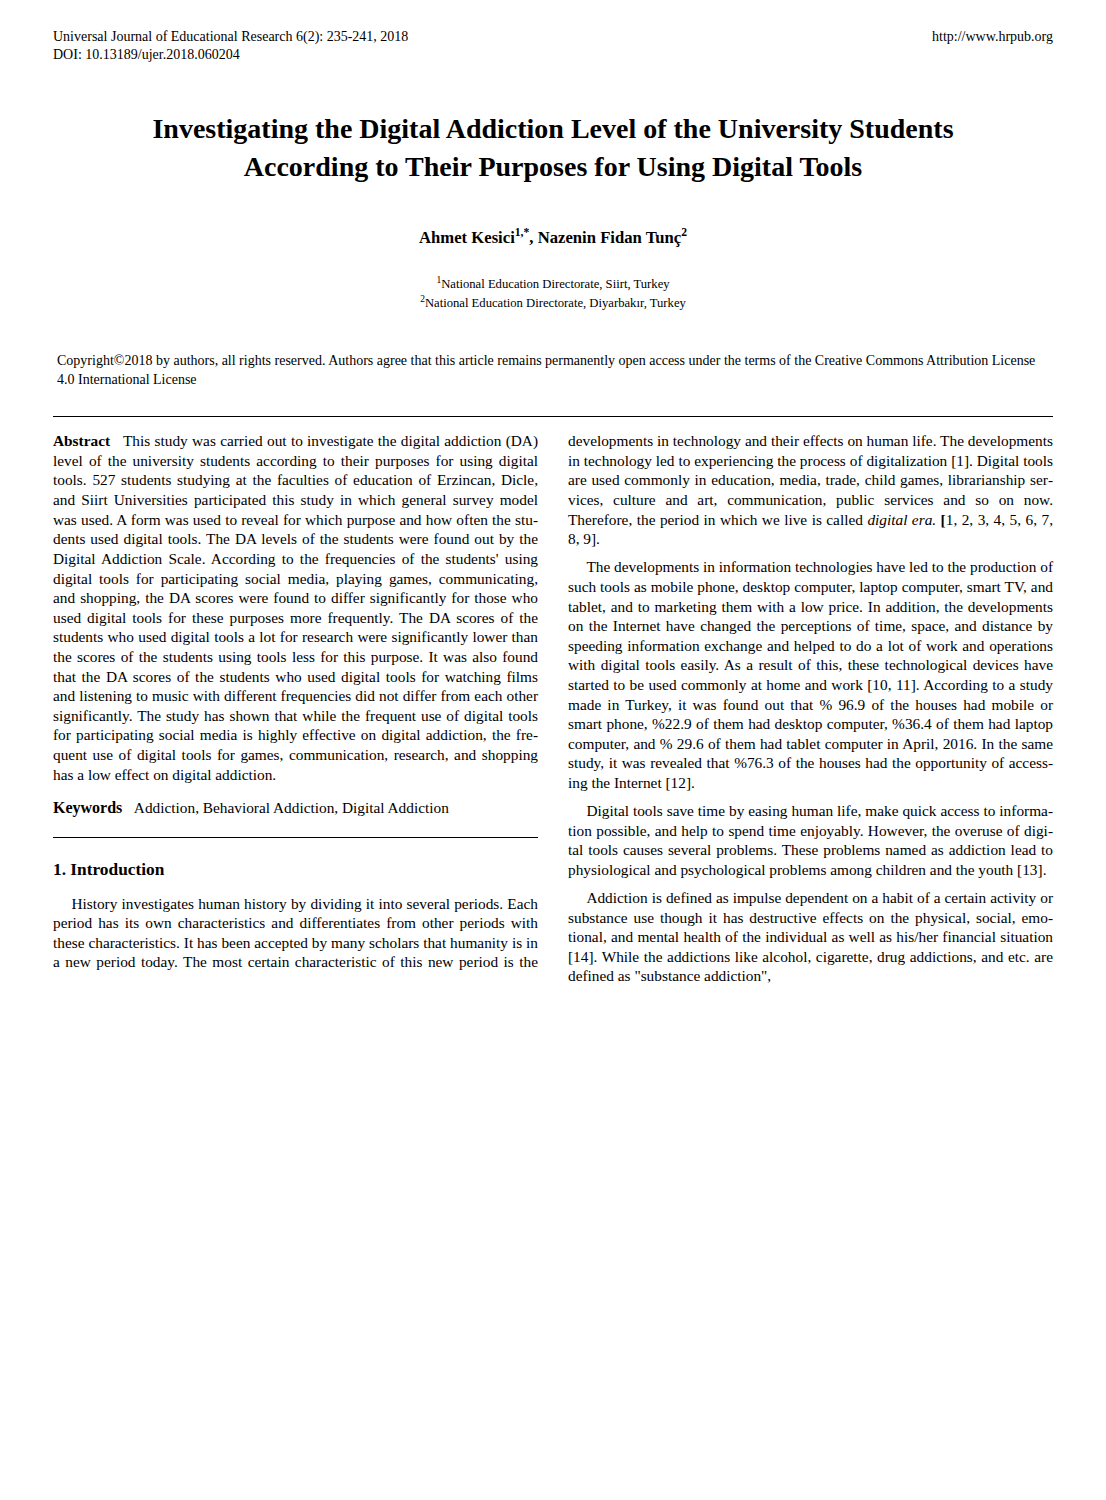Universal Journal of Educational Research 6(2): 235-241, 2018
DOI: 10.13189/ujer.2018.060204
http://www.hrpub.org
Investigating the Digital Addiction Level of the University Students According to Their Purposes for Using Digital Tools
Ahmet Kesici1,*, Nazenin Fidan Tunç2
1National Education Directorate, Siirt, Turkey
2National Education Directorate, Diyarbakır, Turkey
Copyright©2018 by authors, all rights reserved. Authors agree that this article remains permanently open access under the terms of the Creative Commons Attribution License 4.0 International License
Abstract This study was carried out to investigate the digital addiction (DA) level of the university students according to their purposes for using digital tools. 527 students studying at the faculties of education of Erzincan, Dicle, and Siirt Universities participated this study in which general survey model was used. A form was used to reveal for which purpose and how often the students used digital tools. The DA levels of the students were found out by the Digital Addiction Scale. According to the frequencies of the students' using digital tools for participating social media, playing games, communicating, and shopping, the DA scores were found to differ significantly for those who used digital tools for these purposes more frequently. The DA scores of the students who used digital tools a lot for research were significantly lower than the scores of the students using tools less for this purpose. It was also found that the DA scores of the students who used digital tools for watching films and listening to music with different frequencies did not differ from each other significantly. The study has shown that while the frequent use of digital tools for participating social media is highly effective on digital addiction, the frequent use of digital tools for games, communication, research, and shopping has a low effect on digital addiction.
Keywords Addiction, Behavioral Addiction, Digital Addiction
1. Introduction
History investigates human history by dividing it into several periods. Each period has its own characteristics and differentiates from other periods with these characteristics. It has been accepted by many scholars that humanity is in a new period today. The most certain characteristic of this new period is the developments in technology and their effects on human life. The developments in technology led to experiencing the process of digitalization [1]. Digital tools are used commonly in education, media, trade, child games, librarianship services, culture and art, communication, public services and so on now. Therefore, the period in which we live is called digital era. [1, 2, 3, 4, 5, 6, 7, 8, 9].
The developments in information technologies have led to the production of such tools as mobile phone, desktop computer, laptop computer, smart TV, and tablet, and to marketing them with a low price. In addition, the developments on the Internet have changed the perceptions of time, space, and distance by speeding information exchange and helped to do a lot of work and operations with digital tools easily. As a result of this, these technological devices have started to be used commonly at home and work [10, 11]. According to a study made in Turkey, it was found out that % 96.9 of the houses had mobile or smart phone, %22.9 of them had desktop computer, %36.4 of them had laptop computer, and % 29.6 of them had tablet computer in April, 2016. In the same study, it was revealed that %76.3 of the houses had the opportunity of accessing the Internet [12].
Digital tools save time by easing human life, make quick access to information possible, and help to spend time enjoyably. However, the overuse of digital tools causes several problems. These problems named as addiction lead to physiological and psychological problems among children and the youth [13].
Addiction is defined as impulse dependent on a habit of a certain activity or substance use though it has destructive effects on the physical, social, emotional, and mental health of the individual as well as his/her financial situation [14]. While the addictions like alcohol, cigarette, drug addictions, and etc. are defined as "substance addiction",